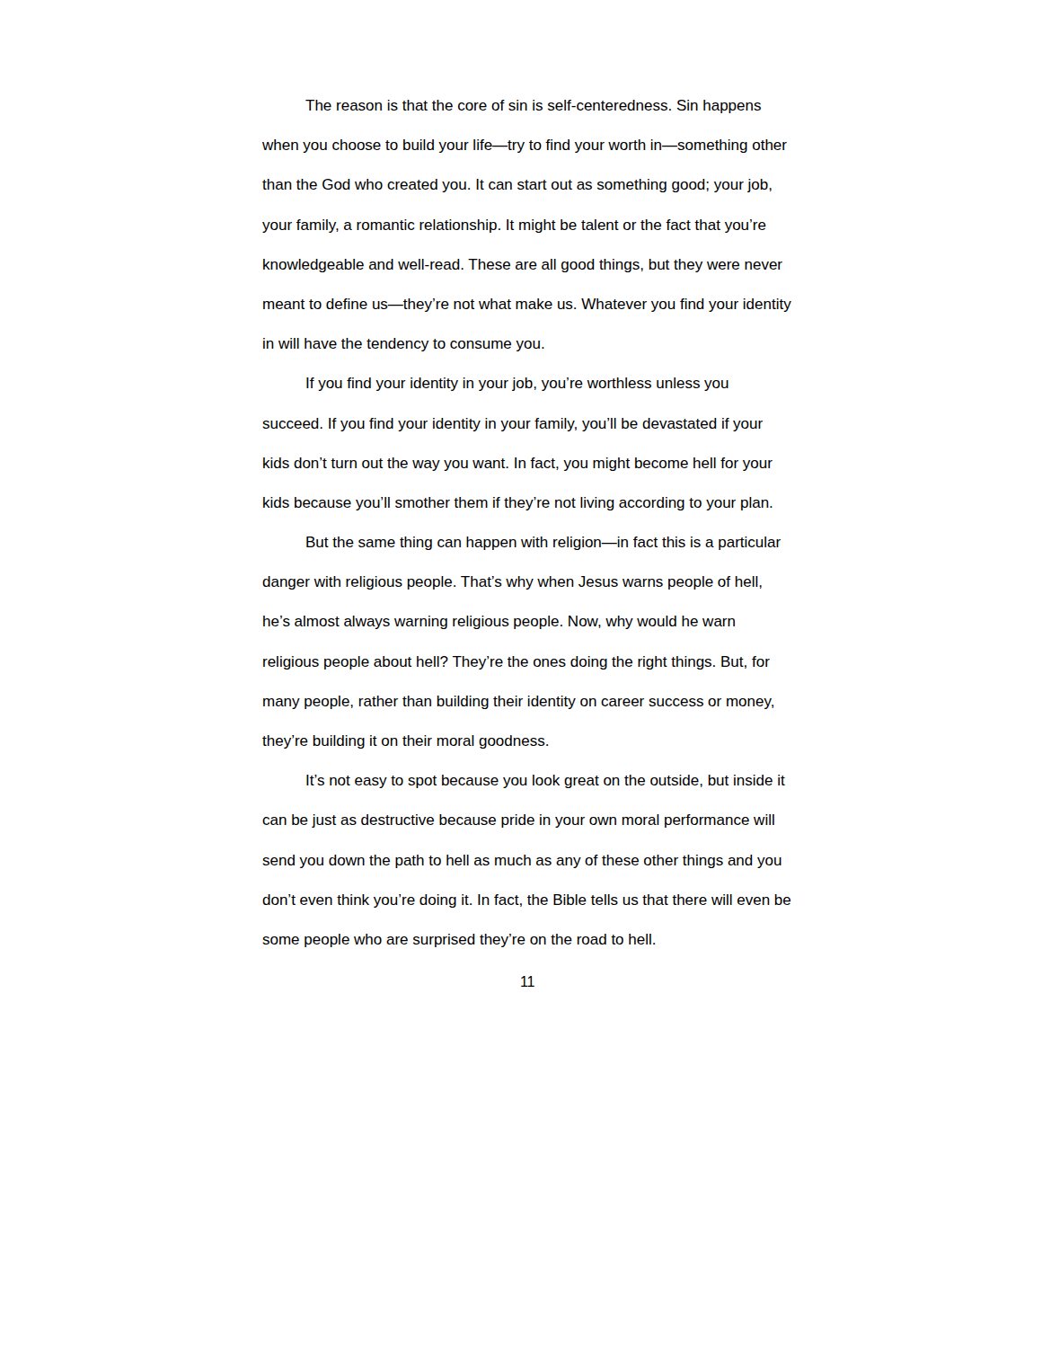The reason is that the core of sin is self-centeredness. Sin happens when you choose to build your life—try to find your worth in—something other than the God who created you. It can start out as something good; your job, your family, a romantic relationship. It might be talent or the fact that you’re knowledgeable and well-read. These are all good things, but they were never meant to define us—they’re not what make us. Whatever you find your identity in will have the tendency to consume you.
If you find your identity in your job, you’re worthless unless you succeed. If you find your identity in your family, you’ll be devastated if your kids don’t turn out the way you want. In fact, you might become hell for your kids because you’ll smother them if they’re not living according to your plan.
But the same thing can happen with religion—in fact this is a particular danger with religious people. That’s why when Jesus warns people of hell, he’s almost always warning religious people. Now, why would he warn religious people about hell? They’re the ones doing the right things. But, for many people, rather than building their identity on career success or money, they’re building it on their moral goodness.
It’s not easy to spot because you look great on the outside, but inside it can be just as destructive because pride in your own moral performance will send you down the path to hell as much as any of these other things and you don’t even think you’re doing it. In fact, the Bible tells us that there will even be some people who are surprised they’re on the road to hell.
11